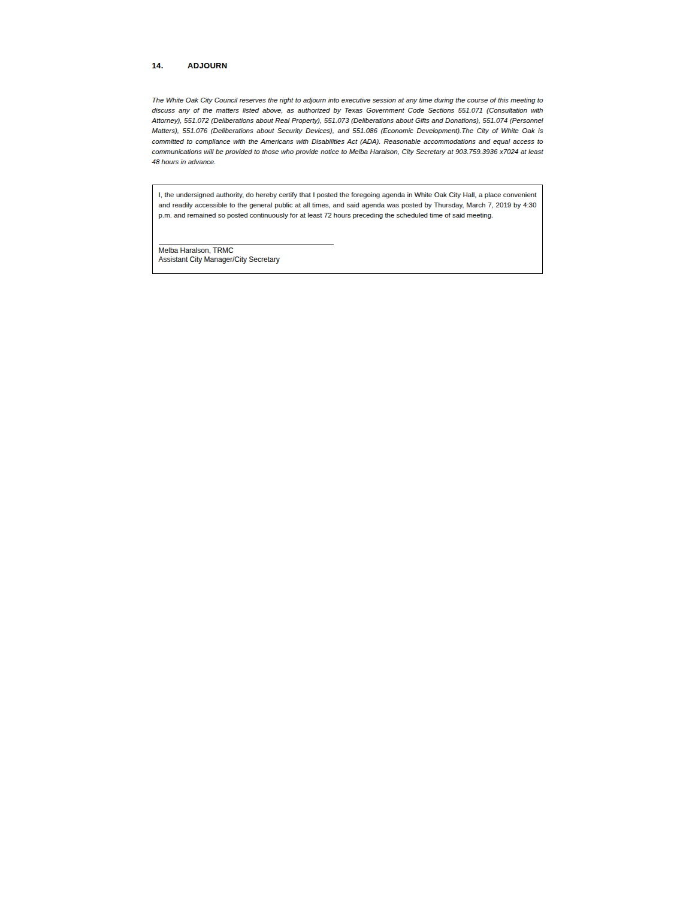14. ADJOURN
The White Oak City Council reserves the right to adjourn into executive session at any time during the course of this meeting to discuss any of the matters listed above, as authorized by Texas Government Code Sections 551.071 (Consultation with Attorney), 551.072 (Deliberations about Real Property), 551.073 (Deliberations about Gifts and Donations), 551.074 (Personnel Matters), 551.076 (Deliberations about Security Devices), and 551.086 (Economic Development).The City of White Oak is committed to compliance with the Americans with Disabilities Act (ADA). Reasonable accommodations and equal access to communications will be provided to those who provide notice to Melba Haralson, City Secretary at 903.759.3936 x7024 at least 48 hours in advance.
I, the undersigned authority, do hereby certify that I posted the foregoing agenda in White Oak City Hall, a place convenient and readily accessible to the general public at all times, and said agenda was posted by Thursday, March 7, 2019 by 4:30 p.m. and remained so posted continuously for at least 72 hours preceding the scheduled time of said meeting.
Melba Haralson, TRMC
Assistant City Manager/City Secretary